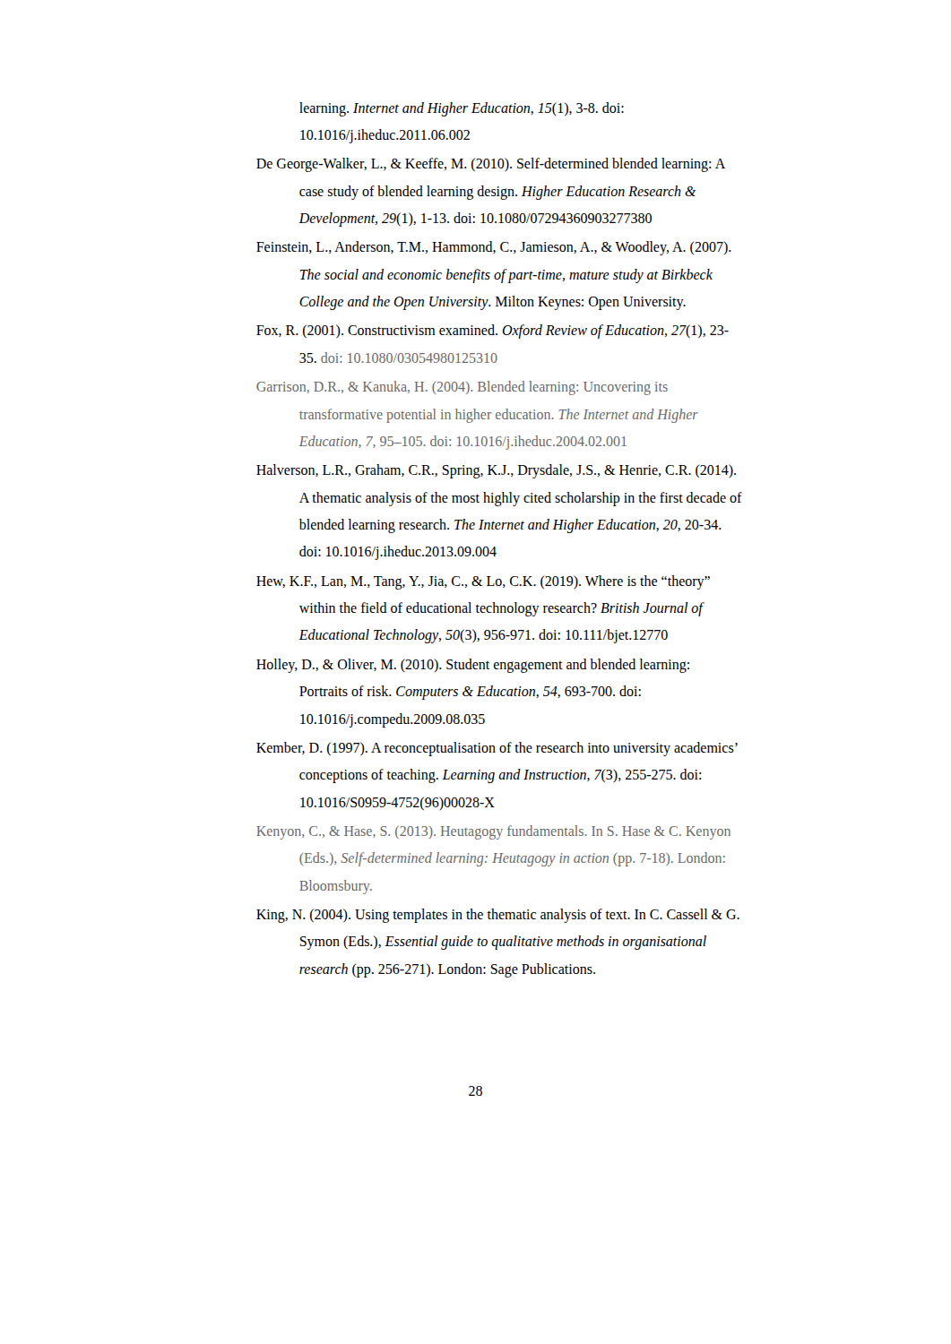learning. Internet and Higher Education, 15(1), 3-8. doi:
10.1016/j.iheduc.2011.06.002
De George-Walker, L., & Keeffe, M. (2010). Self-determined blended learning: A case study of blended learning design. Higher Education Research & Development, 29(1), 1-13. doi: 10.1080/07294360903277380
Feinstein, L., Anderson, T.M., Hammond, C., Jamieson, A., & Woodley, A. (2007). The social and economic benefits of part-time, mature study at Birkbeck College and the Open University. Milton Keynes: Open University.
Fox, R. (2001). Constructivism examined. Oxford Review of Education, 27(1), 23-35. doi: 10.1080/03054980125310
Garrison, D.R., & Kanuka, H. (2004). Blended learning: Uncovering its transformative potential in higher education. The Internet and Higher Education, 7, 95–105. doi: 10.1016/j.iheduc.2004.02.001
Halverson, L.R., Graham, C.R., Spring, K.J., Drysdale, J.S., & Henrie, C.R. (2014). A thematic analysis of the most highly cited scholarship in the first decade of blended learning research. The Internet and Higher Education, 20, 20-34. doi: 10.1016/j.iheduc.2013.09.004
Hew, K.F., Lan, M., Tang, Y., Jia, C., & Lo, C.K. (2019). Where is the “theory” within the field of educational technology research? British Journal of Educational Technology, 50(3), 956-971. doi: 10.111/bjet.12770
Holley, D., & Oliver, M. (2010). Student engagement and blended learning: Portraits of risk. Computers & Education, 54, 693-700. doi: 10.1016/j.compedu.2009.08.035
Kember, D. (1997). A reconceptualisation of the research into university academics’ conceptions of teaching. Learning and Instruction, 7(3), 255-275. doi: 10.1016/S0959-4752(96)00028-X
Kenyon, C., & Hase, S. (2013). Heutagogy fundamentals. In S. Hase & C. Kenyon (Eds.), Self-determined learning: Heutagogy in action (pp. 7-18). London: Bloomsbury.
King, N. (2004). Using templates in the thematic analysis of text. In C. Cassell & G. Symon (Eds.), Essential guide to qualitative methods in organisational research (pp. 256-271). London: Sage Publications.
28